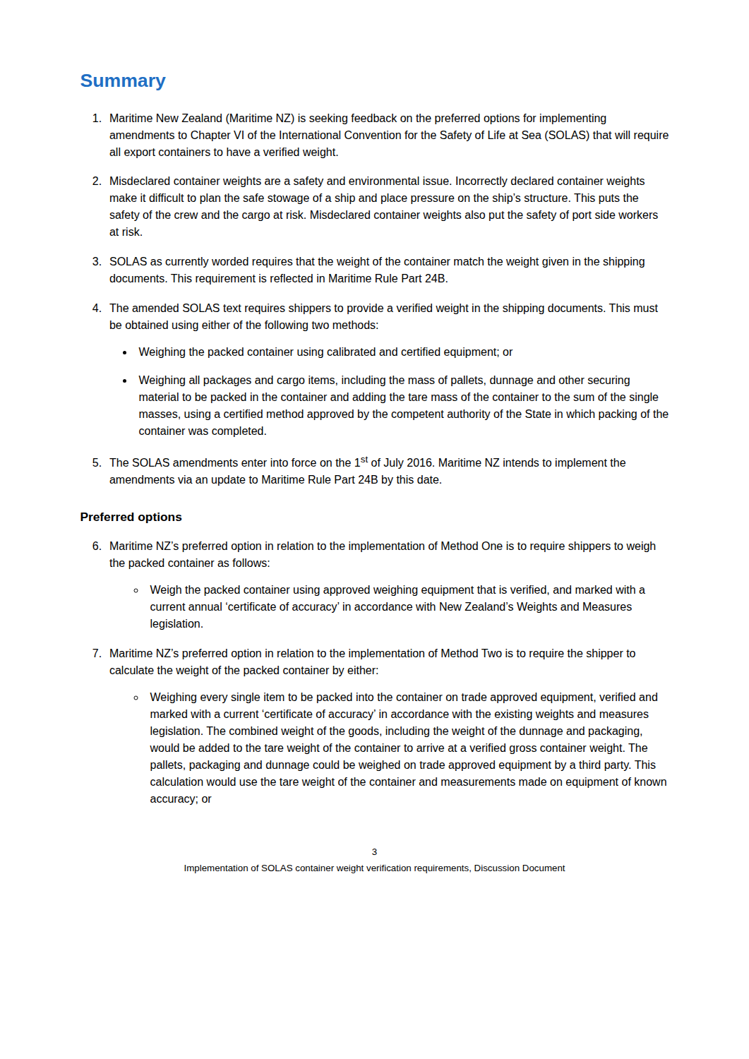Summary
Maritime New Zealand (Maritime NZ) is seeking feedback on the preferred options for implementing amendments to Chapter VI of the International Convention for the Safety of Life at Sea (SOLAS) that will require all export containers to have a verified weight.
Misdeclared container weights are a safety and environmental issue. Incorrectly declared container weights make it difficult to plan the safe stowage of a ship and place pressure on the ship’s structure. This puts the safety of the crew and the cargo at risk. Misdeclared container weights also put the safety of port side workers at risk.
SOLAS as currently worded requires that the weight of the container match the weight given in the shipping documents. This requirement is reflected in Maritime Rule Part 24B.
The amended SOLAS text requires shippers to provide a verified weight in the shipping documents. This must be obtained using either of the following two methods:
Weighing the packed container using calibrated and certified equipment; or
Weighing all packages and cargo items, including the mass of pallets, dunnage and other securing material to be packed in the container and adding the tare mass of the container to the sum of the single masses, using a certified method approved by the competent authority of the State in which packing of the container was completed.
The SOLAS amendments enter into force on the 1st of July 2016. Maritime NZ intends to implement the amendments via an update to Maritime Rule Part 24B by this date.
Preferred options
Maritime NZ’s preferred option in relation to the implementation of Method One is to require shippers to weigh the packed container as follows:
Weigh the packed container using approved weighing equipment that is verified, and marked with a current annual ‘certificate of accuracy’ in accordance with New Zealand’s Weights and Measures legislation.
Maritime NZ’s preferred option in relation to the implementation of Method Two is to require the shipper to calculate the weight of the packed container by either:
Weighing every single item to be packed into the container on trade approved equipment, verified and marked with a current ‘certificate of accuracy’ in accordance with the existing weights and measures legislation. The combined weight of the goods, including the weight of the dunnage and packaging, would be added to the tare weight of the container to arrive at a verified gross container weight. The pallets, packaging and dunnage could be weighed on trade approved equipment by a third party. This calculation would use the tare weight of the container and measurements made on equipment of known accuracy; or
3 Implementation of SOLAS container weight verification requirements, Discussion Document